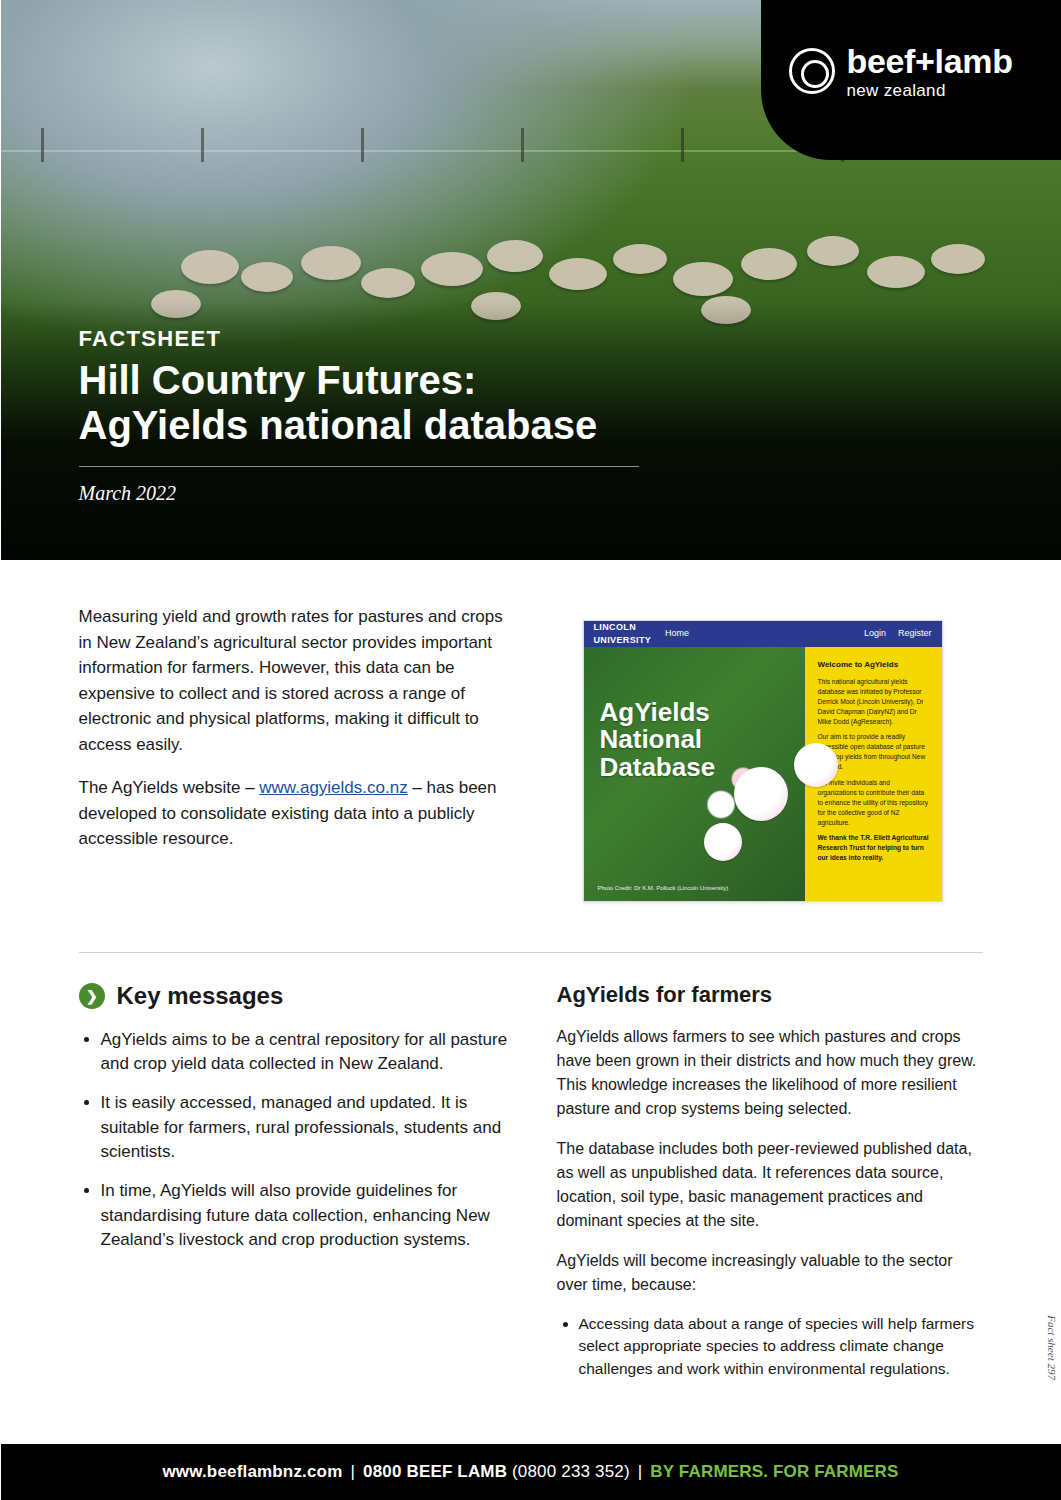beef+lamb
new zealand
FACTSHEET
Hill Country Futures:
AgYields national database
March 2022
Measuring yield and growth rates for pastures and crops in New Zealand’s agricultural sector provides important information for farmers. However, this data can be expensive to collect and is stored across a range of electronic and physical platforms, making it difficult to access easily.
The AgYields website – www.agyields.co.nz – has been developed to consolidate existing data into a publicly accessible resource.
LINCOLN
UNIVERSITY Home
Login Register
AgYields
National
Database
Photo Credit: Dr K.M. Pollock (Lincoln University)
Welcome to AgYields
This national agricultural yields database was initiated by Professor Derrick Moot (Lincoln University), Dr David Chapman (DairyNZ) and Dr Mike Dodd (AgResearch).
Our aim is to provide a readily accessible open database of pasture and crop yields from throughout New Zealand.
We invite individuals and organizations to contribute their data to enhance the utility of this repository for the collective good of NZ agriculture.
We thank the T.R. Ellett Agricultural Research Trust for helping to turn our ideas into reality.
❯
Key messages
AgYields aims to be a central repository for all pasture and crop yield data collected in New Zealand.
It is easily accessed, managed and updated. It is suitable for farmers, rural professionals, students and scientists.
In time, AgYields will also provide guidelines for standardising future data collection, enhancing New Zealand’s livestock and crop production systems.
AgYields for farmers
AgYields allows farmers to see which pastures and crops have been grown in their districts and how much they grew. This knowledge increases the likelihood of more resilient pasture and crop systems being selected.
The database includes both peer-reviewed published data, as well as unpublished data. It references data source, location, soil type, basic management practices and dominant species at the site.
AgYields will become increasingly valuable to the sector over time, because:
Accessing data about a range of species will help farmers select appropriate species to address climate change challenges and work within environmental regulations.
Fact sheet 297
www.beeflambnz.com | 0800 BEEF LAMB (0800 233 352) | BY FARMERS. FOR FARMERS